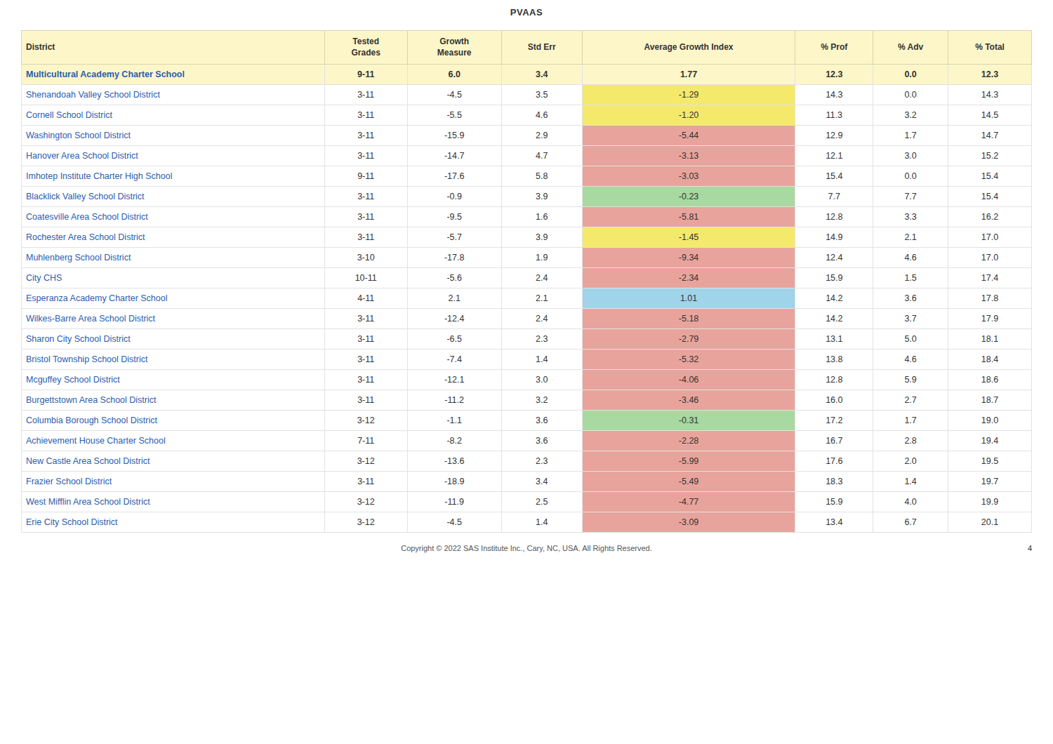PVAAS
| District | Tested Grades | Growth Measure | Std Err | Average Growth Index | % Prof | % Adv | % Total |
| --- | --- | --- | --- | --- | --- | --- | --- |
| Multicultural Academy Charter School | 9-11 | 6.0 | 3.4 | 1.77 | 12.3 | 0.0 | 12.3 |
| Shenandoah Valley School District | 3-11 | -4.5 | 3.5 | -1.29 | 14.3 | 0.0 | 14.3 |
| Cornell School District | 3-11 | -5.5 | 4.6 | -1.20 | 11.3 | 3.2 | 14.5 |
| Washington School District | 3-11 | -15.9 | 2.9 | -5.44 | 12.9 | 1.7 | 14.7 |
| Hanover Area School District | 3-11 | -14.7 | 4.7 | -3.13 | 12.1 | 3.0 | 15.2 |
| Imhotep Institute Charter High School | 9-11 | -17.6 | 5.8 | -3.03 | 15.4 | 0.0 | 15.4 |
| Blacklick Valley School District | 3-11 | -0.9 | 3.9 | -0.23 | 7.7 | 7.7 | 15.4 |
| Coatesville Area School District | 3-11 | -9.5 | 1.6 | -5.81 | 12.8 | 3.3 | 16.2 |
| Rochester Area School District | 3-11 | -5.7 | 3.9 | -1.45 | 14.9 | 2.1 | 17.0 |
| Muhlenberg School District | 3-10 | -17.8 | 1.9 | -9.34 | 12.4 | 4.6 | 17.0 |
| City CHS | 10-11 | -5.6 | 2.4 | -2.34 | 15.9 | 1.5 | 17.4 |
| Esperanza Academy Charter School | 4-11 | 2.1 | 2.1 | 1.01 | 14.2 | 3.6 | 17.8 |
| Wilkes-Barre Area School District | 3-11 | -12.4 | 2.4 | -5.18 | 14.2 | 3.7 | 17.9 |
| Sharon City School District | 3-11 | -6.5 | 2.3 | -2.79 | 13.1 | 5.0 | 18.1 |
| Bristol Township School District | 3-11 | -7.4 | 1.4 | -5.32 | 13.8 | 4.6 | 18.4 |
| Mcguffey School District | 3-11 | -12.1 | 3.0 | -4.06 | 12.8 | 5.9 | 18.6 |
| Burgettstown Area School District | 3-11 | -11.2 | 3.2 | -3.46 | 16.0 | 2.7 | 18.7 |
| Columbia Borough School District | 3-12 | -1.1 | 3.6 | -0.31 | 17.2 | 1.7 | 19.0 |
| Achievement House Charter School | 7-11 | -8.2 | 3.6 | -2.28 | 16.7 | 2.8 | 19.4 |
| New Castle Area School District | 3-12 | -13.6 | 2.3 | -5.99 | 17.6 | 2.0 | 19.5 |
| Frazier School District | 3-11 | -18.9 | 3.4 | -5.49 | 18.3 | 1.4 | 19.7 |
| West Mifflin Area School District | 3-12 | -11.9 | 2.5 | -4.77 | 15.9 | 4.0 | 19.9 |
| Erie City School District | 3-12 | -4.5 | 1.4 | -3.09 | 13.4 | 6.7 | 20.1 |
Copyright © 2022 SAS Institute Inc., Cary, NC, USA. All Rights Reserved. 4